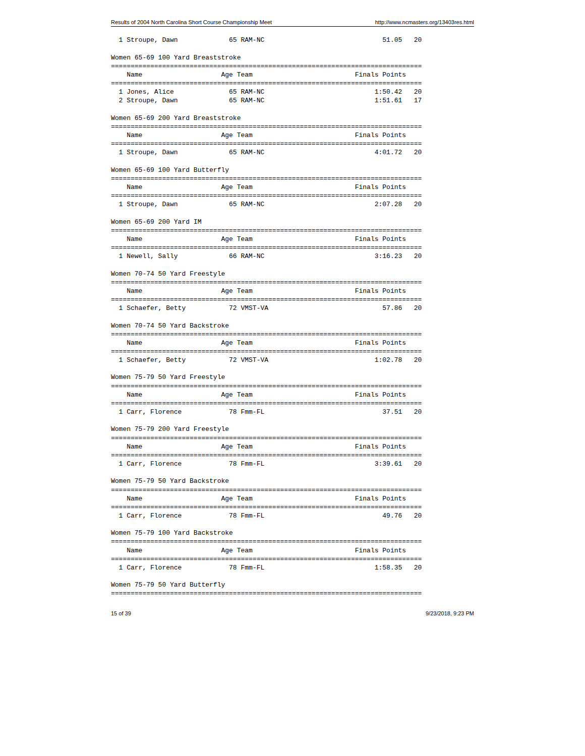Results of 2004 North Carolina Short Course Championship Meet
http://www.ncmasters.org/13403res.html
  1 Stroupe, Dawn             65 RAM-NC                              51.05   20

Women 65-69 100 Yard Breaststroke
===============================================================================
    Name                    Age Team                          Finals Points
===============================================================================
  1 Jones, Alice              65 RAM-NC                            1:50.42   20
  2 Stroupe, Dawn             65 RAM-NC                            1:51.61   17

Women 65-69 200 Yard Breaststroke
===============================================================================
    Name                    Age Team                          Finals Points
===============================================================================
  1 Stroupe, Dawn             65 RAM-NC                            4:01.72   20

Women 65-69 100 Yard Butterfly
===============================================================================
    Name                    Age Team                          Finals Points
===============================================================================
  1 Stroupe, Dawn             65 RAM-NC                            2:07.28   20

Women 65-69 200 Yard IM
===============================================================================
    Name                    Age Team                          Finals Points
===============================================================================
  1 Newell, Sally             66 RAM-NC                            3:16.23   20

Women 70-74 50 Yard Freestyle
===============================================================================
    Name                    Age Team                          Finals Points
===============================================================================
  1 Schaefer, Betty           72 VMST-VA                             57.86   20

Women 70-74 50 Yard Backstroke
===============================================================================
    Name                    Age Team                          Finals Points
===============================================================================
  1 Schaefer, Betty           72 VMST-VA                           1:02.78   20

Women 75-79 50 Yard Freestyle
===============================================================================
    Name                    Age Team                          Finals Points
===============================================================================
  1 Carr, Florence            78 Fmm-FL                              37.51   20

Women 75-79 200 Yard Freestyle
===============================================================================
    Name                    Age Team                          Finals Points
===============================================================================
  1 Carr, Florence            78 Fmm-FL                            3:39.61   20

Women 75-79 50 Yard Backstroke
===============================================================================
    Name                    Age Team                          Finals Points
===============================================================================
  1 Carr, Florence            78 Fmm-FL                              49.76   20

Women 75-79 100 Yard Backstroke
===============================================================================
    Name                    Age Team                          Finals Points
===============================================================================
  1 Carr, Florence            78 Fmm-FL                            1:58.35   20

Women 75-79 50 Yard Butterfly
===============================================================================
15 of 39
9/23/2018, 9:23 PM